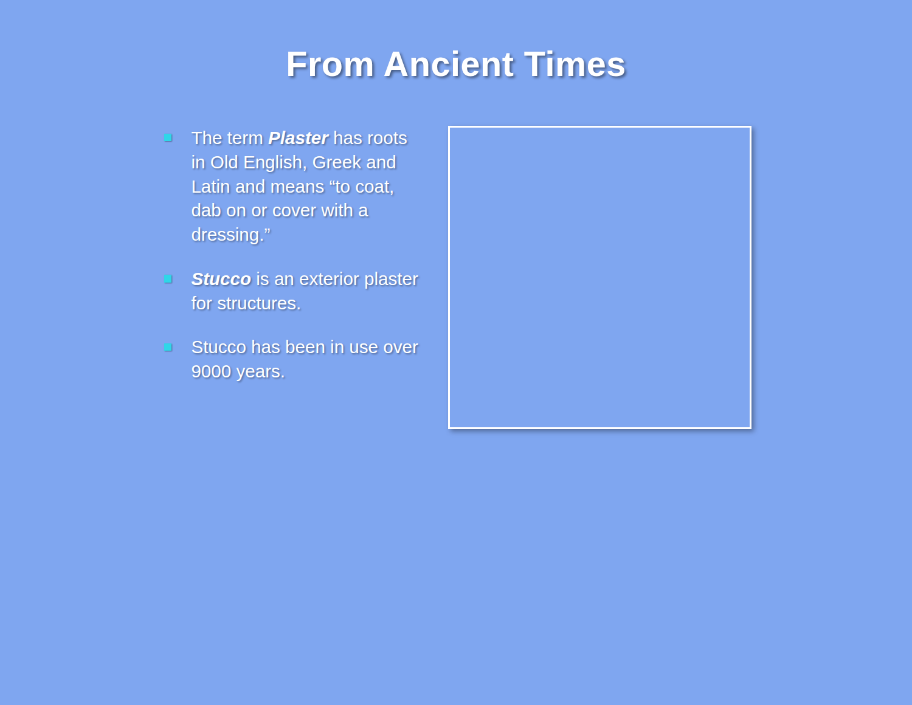From Ancient Times
The term Plaster has roots in Old English, Greek and Latin and means “to coat, dab on or cover with a dressing.”
Stucco is an exterior plaster for structures.
Stucco has been in use over 9000 years.